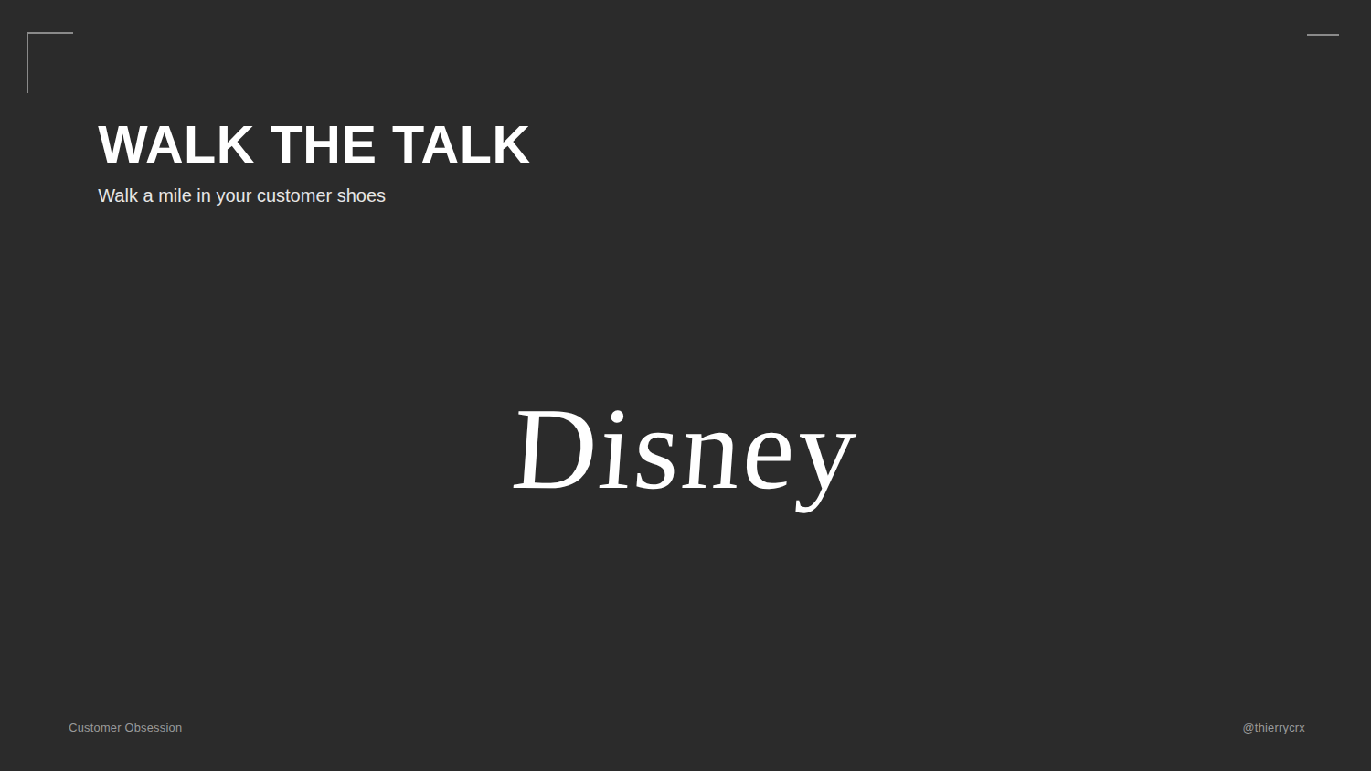Walk the Talk
Walk a mile in your customer shoes
Disney
Customer Obsession @thierrycrx